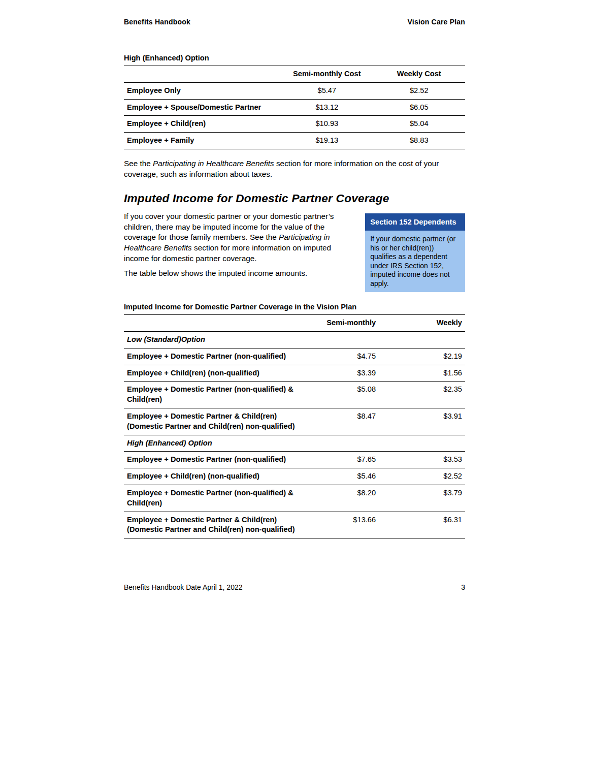Benefits Handbook
Vision Care Plan
High (Enhanced) Option
| | Semi-monthly Cost | Weekly Cost |
| --- | --- | --- |
| Employee Only | $5.47 | $2.52 |
| Employee + Spouse/Domestic Partner | $13.12 | $6.05 |
| Employee + Child(ren) | $10.93 | $5.04 |
| Employee + Family | $19.13 | $8.83 |
See the Participating in Healthcare Benefits section for more information on the cost of your coverage, such as information about taxes.
Imputed Income for Domestic Partner Coverage
Section 152 Dependents
If your domestic partner (or his or her child(ren)) qualifies as a dependent under IRS Section 152, imputed income does not apply.
If you cover your domestic partner or your domestic partner’s children, there may be imputed income for the value of the coverage for those family members. See the Participating in Healthcare Benefits section for more information on imputed income for domestic partner coverage.
The table below shows the imputed income amounts.
Imputed Income for Domestic Partner Coverage in the Vision Plan
| | Semi-monthly | Weekly |
| --- | --- | --- |
| Low (Standard)Option |
| Employee + Domestic Partner (non-qualified) | $4.75 | $2.19 |
| Employee + Child(ren) (non-qualified) | $3.39 | $1.56 |
| Employee + Domestic Partner (non-qualified) & Child(ren) | $5.08 | $2.35 |
| Employee + Domestic Partner & Child(ren) (Domestic Partner and Child(ren) non-qualified) | $8.47 | $3.91 |
| High (Enhanced) Option |
| Employee + Domestic Partner (non-qualified) | $7.65 | $3.53 |
| Employee + Child(ren) (non-qualified) | $5.46 | $2.52 |
| Employee + Domestic Partner (non-qualified) & Child(ren) | $8.20 | $3.79 |
| Employee + Domestic Partner & Child(ren) (Domestic Partner and Child(ren) non-qualified) | $13.66 | $6.31 |
Benefits Handbook Date April 1, 2022
3